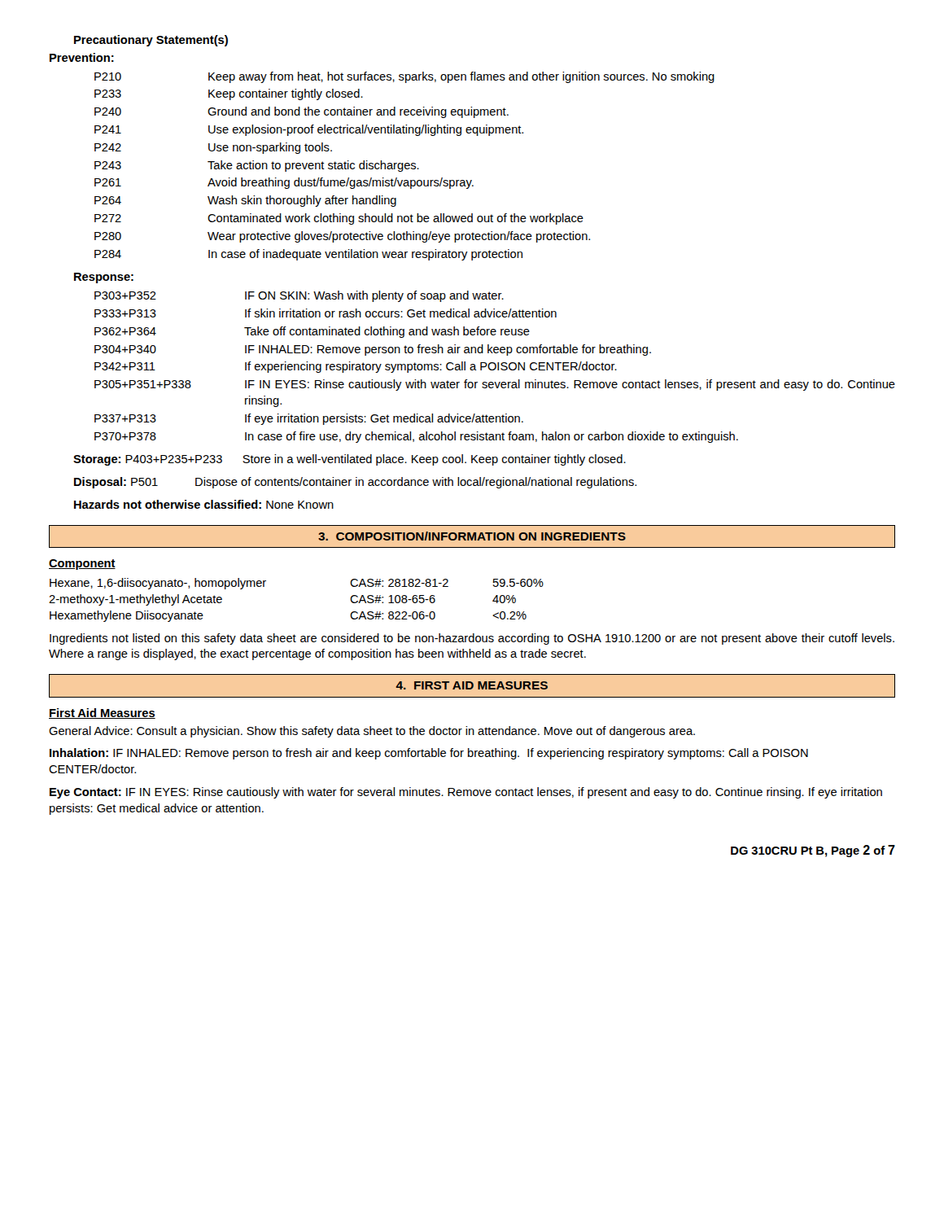Precautionary Statement(s)
Prevention:
| P210 | Keep away from heat, hot surfaces, sparks, open flames and other ignition sources. No smoking |
| P233 | Keep container tightly closed. |
| P240 | Ground and bond the container and receiving equipment. |
| P241 | Use explosion-proof electrical/ventilating/lighting equipment. |
| P242 | Use non-sparking tools. |
| P243 | Take action to prevent static discharges. |
| P261 | Avoid breathing dust/fume/gas/mist/vapours/spray. |
| P264 | Wash skin thoroughly after handling |
| P272 | Contaminated work clothing should not be allowed out of the workplace |
| P280 | Wear protective gloves/protective clothing/eye protection/face protection. |
| P284 | In case of inadequate ventilation wear respiratory protection |
Response:
| P303+P352 | IF ON SKIN: Wash with plenty of soap and water. |
| P333+P313 | If skin irritation or rash occurs: Get medical advice/attention |
| P362+P364 | Take off contaminated clothing and wash before reuse |
| P304+P340 | IF INHALED: Remove person to fresh air and keep comfortable for breathing. |
| P342+P311 | If experiencing respiratory symptoms: Call a POISON CENTER/doctor. |
| P305+P351+P338 | IF IN EYES: Rinse cautiously with water for several minutes. Remove contact lenses, if present and easy to do. Continue rinsing. |
| P337+P313 | If eye irritation persists: Get medical advice/attention. |
| P370+P378 | In case of fire use, dry chemical, alcohol resistant foam, halon or carbon dioxide to extinguish. |
Storage: P403+P235+P233 Store in a well-ventilated place. Keep cool. Keep container tightly closed.
Disposal: P501 Dispose of contents/container in accordance with local/regional/national regulations.
Hazards not otherwise classified: None Known
3. COMPOSITION/INFORMATION ON INGREDIENTS
Component
| Hexane, 1,6-diisocyanato-, homopolymer | CAS#: 28182-81-2 | 59.5-60% |
| 2-methoxy-1-methylethyl Acetate | CAS#: 108-65-6 | 40% |
| Hexamethylene Diisocyanate | CAS#: 822-06-0 | <0.2% |
Ingredients not listed on this safety data sheet are considered to be non-hazardous according to OSHA 1910.1200 or are not present above their cutoff levels. Where a range is displayed, the exact percentage of composition has been withheld as a trade secret.
4. FIRST AID MEASURES
First Aid Measures
General Advice: Consult a physician. Show this safety data sheet to the doctor in attendance. Move out of dangerous area.
Inhalation: IF INHALED: Remove person to fresh air and keep comfortable for breathing. If experiencing respiratory symptoms: Call a POISON CENTER/doctor.
Eye Contact: IF IN EYES: Rinse cautiously with water for several minutes. Remove contact lenses, if present and easy to do. Continue rinsing. If eye irritation persists: Get medical advice or attention.
DG 310CRU Pt B, Page 2 of 7